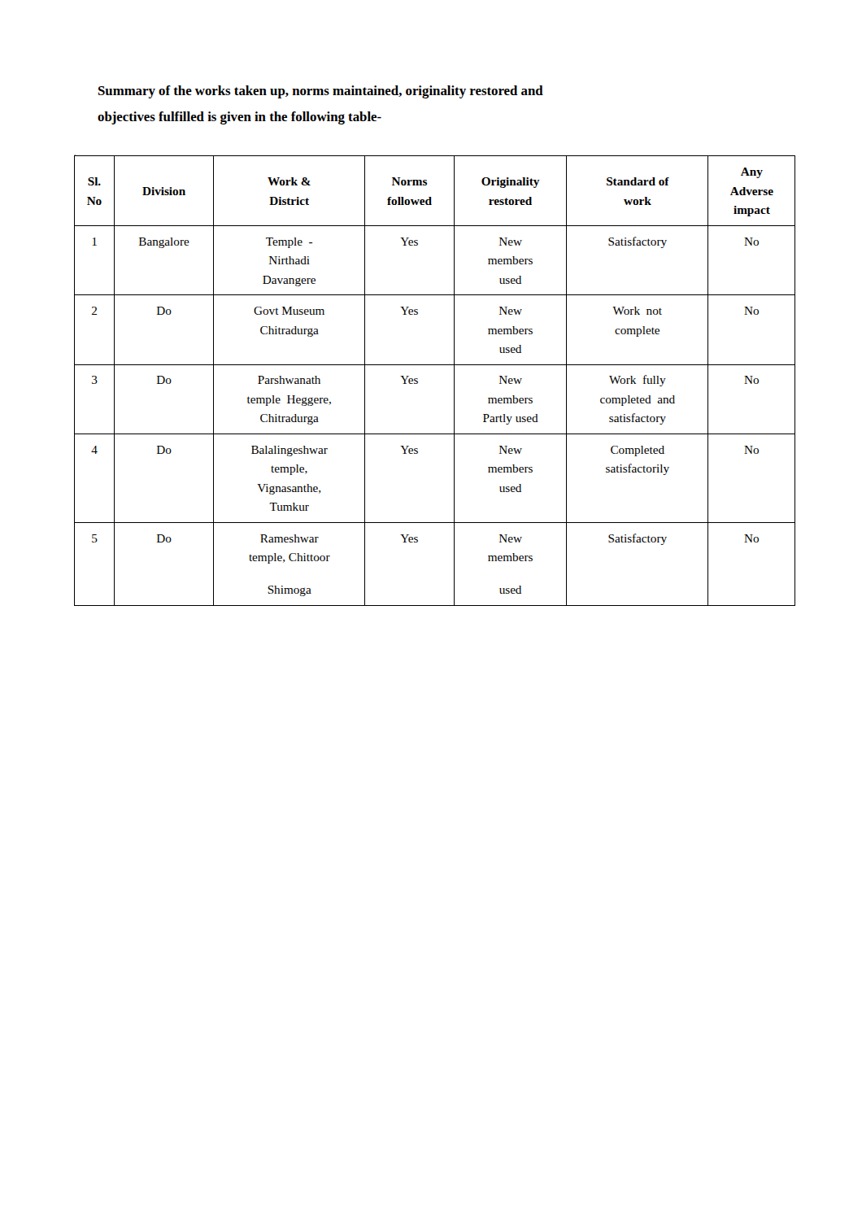Summary of the works taken up, norms maintained, originality restored and objectives fulfilled is given in the following table-
.
| Sl. No | Division | Work & District | Norms followed | Originality restored | Standard of work | Any Adverse impact |
| --- | --- | --- | --- | --- | --- | --- |
| 1 | Bangalore | Temple - Nirthadi Davangere | Yes | New members used | Satisfactory | No |
| 2 | Do | Govt Museum Chitradurga | Yes | New members used | Work not complete | No |
| 3 | Do | Parshwanath temple Heggere, Chitradurga | Yes | New members Partly used | Work fully completed and satisfactory | No |
| 4 | Do | Balalingeshwar temple, Vignasanthe, Tumkur | Yes | New members used | Completed satisfactorily | No |
| 5 | Do | Rameshwar temple, Chittoor Shimoga | Yes | New members used | Satisfactory | No |